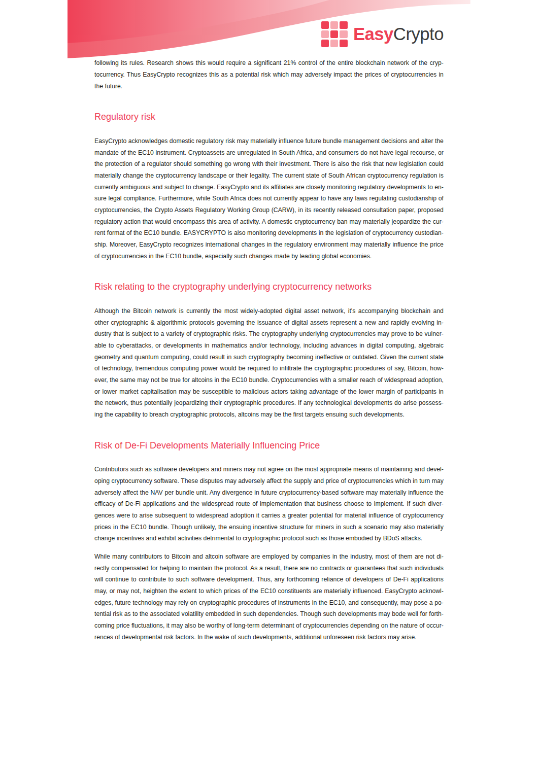Easy Crypto
following its rules. Research shows this would require a significant 21% control of the entire blockchain network of the cryptocurrency. Thus EasyCrypto recognizes this as a potential risk which may adversely impact the prices of cryptocurrencies in the future.
Regulatory risk
EasyCrypto acknowledges domestic regulatory risk may materially influence future bundle management decisions and alter the mandate of the EC10 instrument. Cryptoassets are unregulated in South Africa, and consumers do not have legal recourse, or the protection of a regulator should something go wrong with their investment. There is also the risk that new legislation could materially change the cryptocurrency landscape or their legality. The current state of South African cryptocurrency regulation is currently ambiguous and subject to change. EasyCrypto and its affiliates are closely monitoring regulatory developments to ensure legal compliance. Furthermore, while South Africa does not currently appear to have any laws regulating custodianship of cryptocurrencies, the Crypto Assets Regulatory Working Group (CARW), in its recently released consultation paper, proposed regulatory action that would encompass this area of activity. A domestic cryptocurrency ban may materially jeopardize the current format of the EC10 bundle. EASYCRYPTO is also monitoring developments in the legislation of cryptocurrency custodianship. Moreover, EasyCrypto recognizes international changes in the regulatory environment may materially influence the price of cryptocurrencies in the EC10 bundle, especially such changes made by leading global economies.
Risk relating to the cryptography underlying cryptocurrency networks
Although the Bitcoin network is currently the most widely-adopted digital asset network, it's accompanying blockchain and other cryptographic & algorithmic protocols governing the issuance of digital assets represent a new and rapidly evolving industry that is subject to a variety of cryptographic risks. The cryptography underlying cryptocurrencies may prove to be vulnerable to cyberattacks, or developments in mathematics and/or technology, including advances in digital computing, algebraic geometry and quantum computing, could result in such cryptography becoming ineffective or outdated. Given the current state of technology, tremendous computing power would be required to infiltrate the cryptographic procedures of say, Bitcoin, however, the same may not be true for altcoins in the EC10 bundle. Cryptocurrencies with a smaller reach of widespread adoption, or lower market capitalisation may be susceptible to malicious actors taking advantage of the lower margin of participants in the network, thus potentially jeopardizing their cryptographic procedures. If any technological developments do arise possessing the capability to breach cryptographic protocols, altcoins may be the first targets ensuing such developments.
Risk of De-Fi Developments Materially Influencing Price
Contributors such as software developers and miners may not agree on the most appropriate means of maintaining and developing cryptocurrency software. These disputes may adversely affect the supply and price of cryptocurrencies which in turn may adversely affect the NAV per bundle unit. Any divergence in future cryptocurrency-based software may materially influence the efficacy of De-Fi applications and the widespread route of implementation that business choose to implement. If such divergences were to arise subsequent to widespread adoption it carries a greater potential for material influence of cryptocurrency prices in the EC10 bundle. Though unlikely, the ensuing incentive structure for miners in such a scenario may also materially change incentives and exhibit activities detrimental to cryptographic protocol such as those embodied by BDoS attacks.
While many contributors to Bitcoin and altcoin software are employed by companies in the industry, most of them are not directly compensated for helping to maintain the protocol. As a result, there are no contracts or guarantees that such individuals will continue to contribute to such software development. Thus, any forthcoming reliance of developers of De-Fi applications may, or may not, heighten the extent to which prices of the EC10 constituents are materially influenced. EasyCrypto acknowledges, future technology may rely on cryptographic procedures of instruments in the EC10, and consequently, may pose a potential risk as to the associated volatility embedded in such dependencies. Though such developments may bode well for forthcoming price fluctuations, it may also be worthy of long-term determinant of cryptocurrencies depending on the nature of occurrences of developmental risk factors. In the wake of such developments, additional unforeseen risk factors may arise.